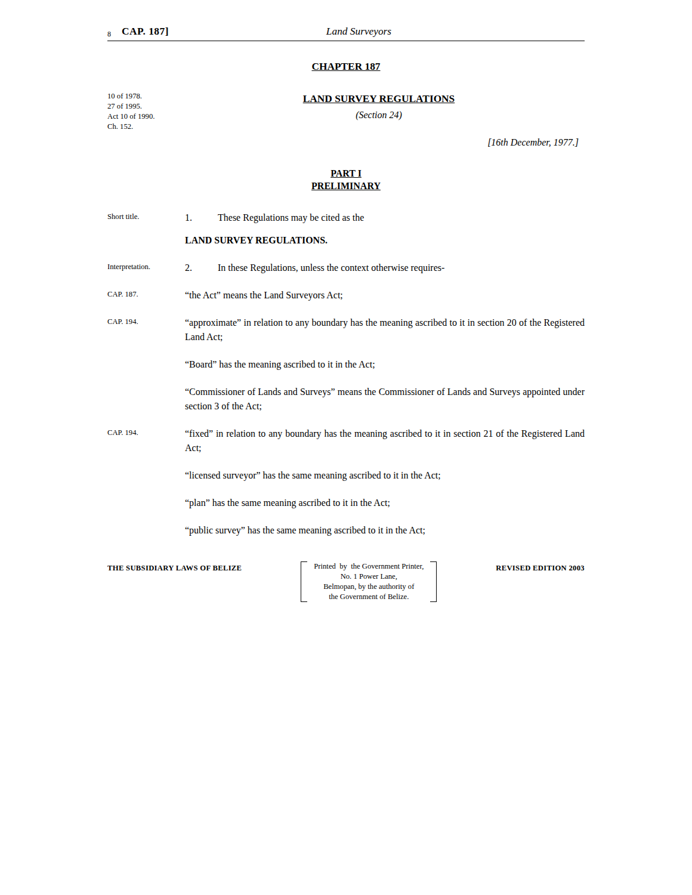8 CAP. 187] Land Surveyors
CHAPTER 187
10 of 1978.
27 of 1995.
Act 10 of 1990.
Ch. 152.
LAND SURVEY REGULATIONS
(Section 24)
[16th December, 1977.]
PART I
PRELIMINARY
Short title.
1. These Regulations may be cited as the
LAND SURVEY REGULATIONS.
Interpretation.
2. In these Regulations, unless the context otherwise requires-
CAP. 187.
“the Act” means the Land Surveyors Act;
CAP. 194.
“approximate” in relation to any boundary has the meaning ascribed to it in section 20 of the Registered Land Act;
“Board” has the meaning ascribed to it in the Act;
“Commissioner of Lands and Surveys” means the Commissioner of Lands and Surveys appointed under section 3 of the Act;
CAP. 194.
“fixed” in relation to any boundary has the meaning ascribed to it in section 21 of the Registered Land Act;
“licensed surveyor” has the same meaning ascribed to it in the Act;
“plan” has the same meaning ascribed to it in the Act;
“public survey” has the same meaning ascribed to it in the Act;
THE SUBSIDIARY LAWS OF BELIZE
Printed by the Government Printer,
No. 1 Power Lane,
Belmopan, by the authority of
the Government of Belize.
REVISED EDITION 2003